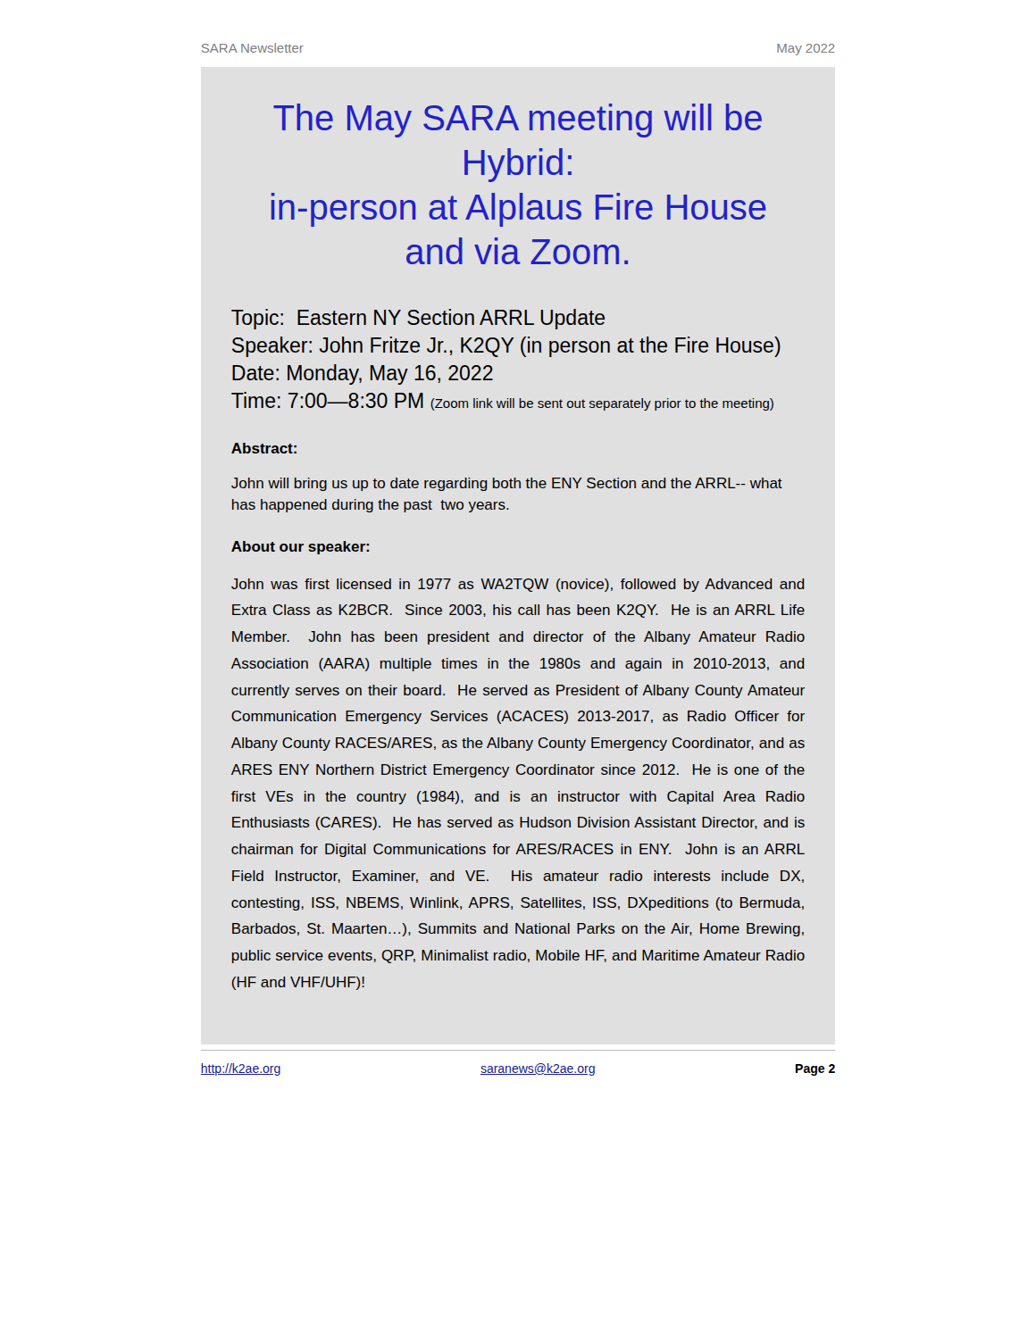SARA Newsletter May 2022
The May SARA meeting will be Hybrid:
in-person at Alplaus Fire House
and via Zoom.
Topic: Eastern NY Section ARRL Update
Speaker: John Fritze Jr., K2QY (in person at the Fire House)
Date: Monday, May 16, 2022
Time: 7:00—8:30 PM (Zoom link will be sent out separately prior to the meeting)
Abstract:
John will bring us up to date regarding both the ENY Section and the ARRL-- what has happened during the past two years.
About our speaker:
John was first licensed in 1977 as WA2TQW (novice), followed by Advanced and Extra Class as K2BCR. Since 2003, his call has been K2QY. He is an ARRL Life Member. John has been president and director of the Albany Amateur Radio Association (AARA) multiple times in the 1980s and again in 2010-2013, and currently serves on their board. He served as President of Albany County Amateur Communication Emergency Services (ACACES) 2013-2017, as Radio Officer for Albany County RACES/ARES, as the Albany County Emergency Coordinator, and as ARES ENY Northern District Emergency Coordinator since 2012. He is one of the first VEs in the country (1984), and is an instructor with Capital Area Radio Enthusiasts (CARES). He has served as Hudson Division Assistant Director, and is chairman for Digital Communications for ARES/RACES in ENY. John is an ARRL Field Instructor, Examiner, and VE. His amateur radio interests include DX, contesting, ISS, NBEMS, Winlink, APRS, Satellites, ISS, DXpeditions (to Bermuda, Barbados, St. Maarten…), Summits and National Parks on the Air, Home Brewing, public service events, QRP, Minimalist radio, Mobile HF, and Maritime Amateur Radio (HF and VHF/UHF)!
http://k2ae.org saranews@k2ae.org Page 2